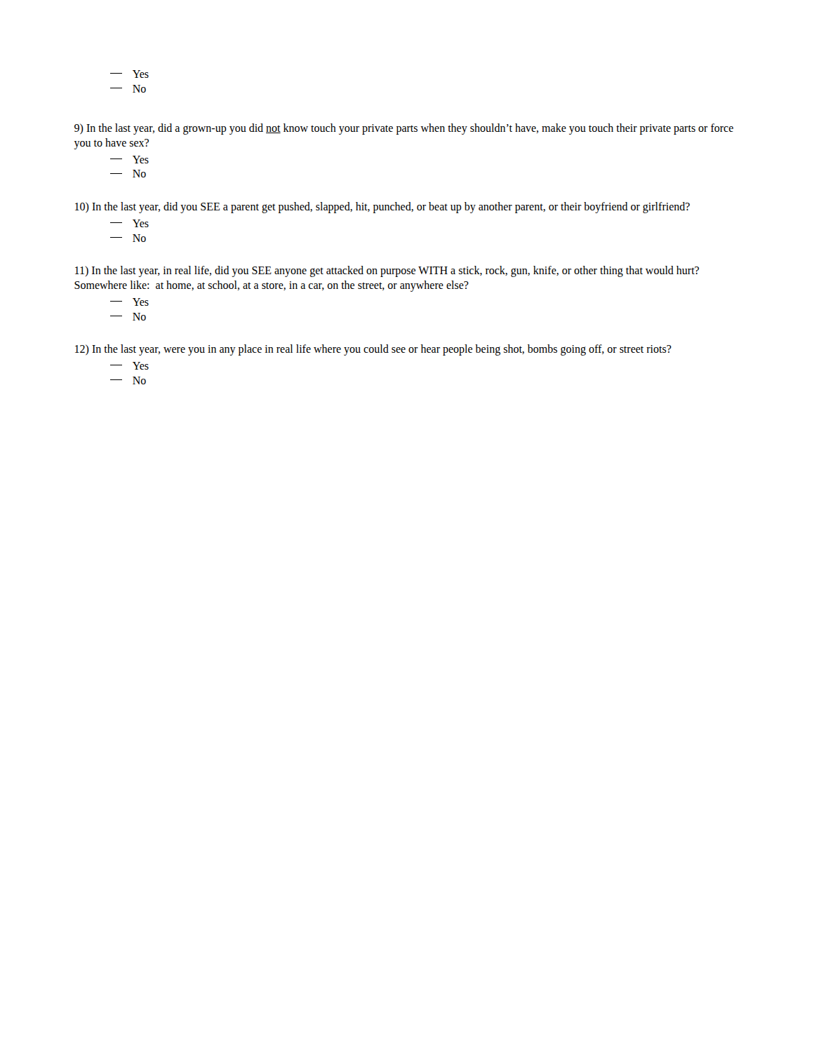Yes
No
9) In the last year, did a grown-up you did not know touch your private parts when they shouldn’t have, make you touch their private parts or force you to have sex?
Yes
No
10) In the last year, did you SEE a parent get pushed, slapped, hit, punched, or beat up by another parent, or their boyfriend or girlfriend?
Yes
No
11) In the last year, in real life, did you SEE anyone get attacked on purpose WITH a stick, rock, gun, knife, or other thing that would hurt? Somewhere like: at home, at school, at a store, in a car, on the street, or anywhere else?
Yes
No
12) In the last year, were you in any place in real life where you could see or hear people being shot, bombs going off, or street riots?
Yes
No